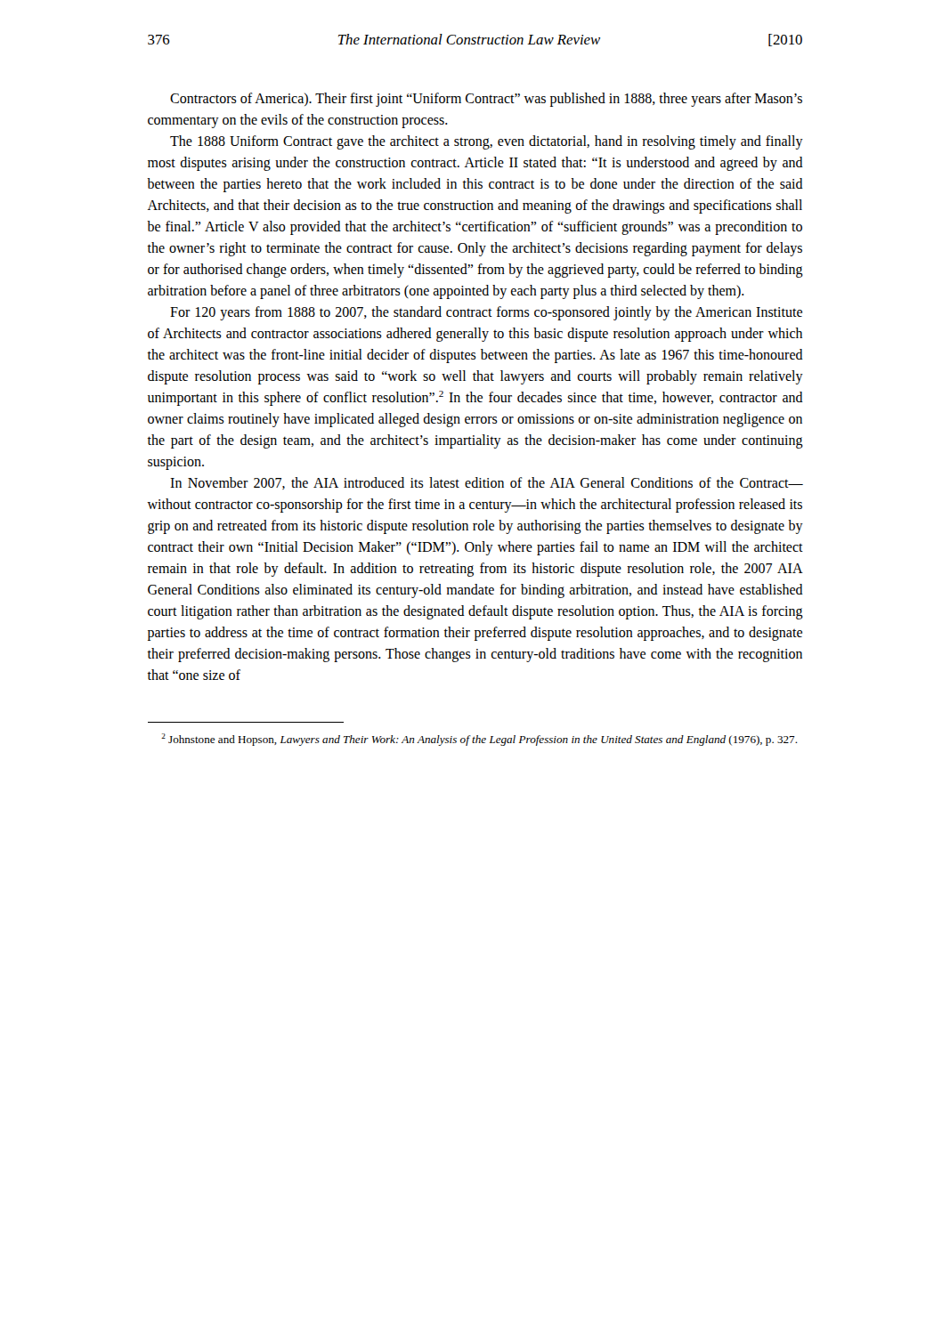376 The International Construction Law Review [2010
Contractors of America). Their first joint “Uniform Contract” was published in 1888, three years after Mason’s commentary on the evils of the construction process.
The 1888 Uniform Contract gave the architect a strong, even dictatorial, hand in resolving timely and finally most disputes arising under the construction contract. Article II stated that: “It is understood and agreed by and between the parties hereto that the work included in this contract is to be done under the direction of the said Architects, and that their decision as to the true construction and meaning of the drawings and specifications shall be final.” Article V also provided that the architect’s “certification” of “sufficient grounds” was a precondition to the owner’s right to terminate the contract for cause. Only the architect’s decisions regarding payment for delays or for authorised change orders, when timely “dissented” from by the aggrieved party, could be referred to binding arbitration before a panel of three arbitrators (one appointed by each party plus a third selected by them).
For 120 years from 1888 to 2007, the standard contract forms co-sponsored jointly by the American Institute of Architects and contractor associations adhered generally to this basic dispute resolution approach under which the architect was the front-line initial decider of disputes between the parties. As late as 1967 this time-honoured dispute resolution process was said to “work so well that lawyers and courts will probably remain relatively unimportant in this sphere of conflict resolution”.2 In the four decades since that time, however, contractor and owner claims routinely have implicated alleged design errors or omissions or on-site administration negligence on the part of the design team, and the architect’s impartiality as the decision-maker has come under continuing suspicion.
In November 2007, the AIA introduced its latest edition of the AIA General Conditions of the Contract—without contractor co-sponsorship for the first time in a century—in which the architectural profession released its grip on and retreated from its historic dispute resolution role by authorising the parties themselves to designate by contract their own “Initial Decision Maker” (“IDM”). Only where parties fail to name an IDM will the architect remain in that role by default. In addition to retreating from its historic dispute resolution role, the 2007 AIA General Conditions also eliminated its century-old mandate for binding arbitration, and instead have established court litigation rather than arbitration as the designated default dispute resolution option. Thus, the AIA is forcing parties to address at the time of contract formation their preferred dispute resolution approaches, and to designate their preferred decision-making persons. Those changes in century-old traditions have come with the recognition that “one size of
2 Johnstone and Hopson, Lawyers and Their Work: An Analysis of the Legal Profession in the United States and England (1976), p. 327.